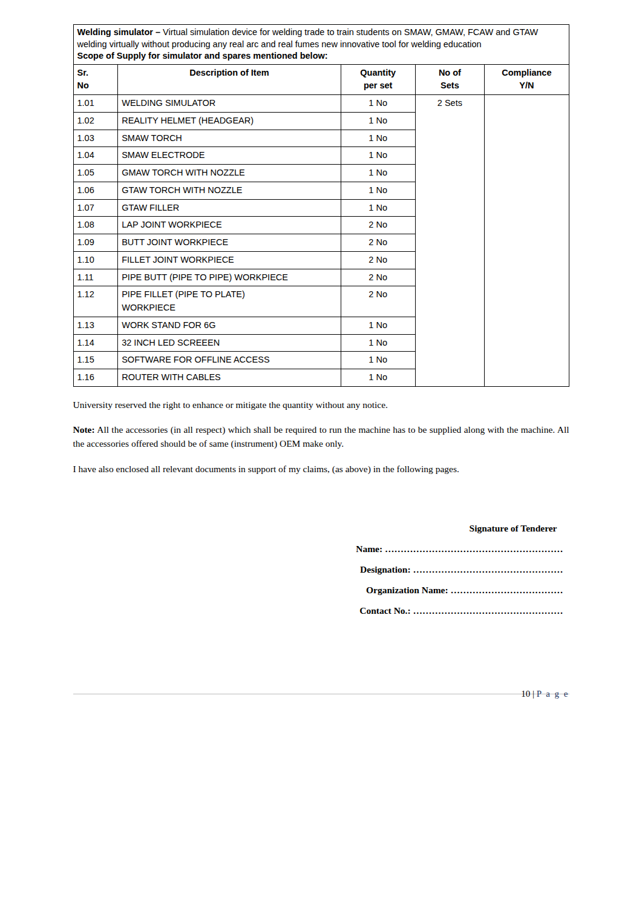| Welding simulator – Virtual simulation device for welding trade to train students on SMAW, GMAW, FCAW and GTAW welding virtually without producing any real arc and real fumes new innovative tool for welding education Scope of Supply for simulator and spares mentioned below: |
| Sr. No | Description of Item | Quantity per set | No of Sets | Compliance Y/N |
| 1.01 | WELDING SIMULATOR | 1 No | 2 Sets | |
| 1.02 | REALITY HELMET (HEADGEAR) | 1 No |
| 1.03 | SMAW TORCH | 1 No |
| 1.04 | SMAW ELECTRODE | 1 No |
| 1.05 | GMAW TORCH WITH NOZZLE | 1 No |
| 1.06 | GTAW TORCH WITH NOZZLE | 1 No |
| 1.07 | GTAW FILLER | 1 No |
| 1.08 | LAP JOINT WORKPIECE | 2 No |
| 1.09 | BUTT JOINT WORKPIECE | 2 No |
| 1.10 | FILLET JOINT WORKPIECE | 2 No |
| 1.11 | PIPE BUTT (PIPE TO PIPE) WORKPIECE | 2 No |
| 1.12 | PIPE FILLET (PIPE TO PLATE) WORKPIECE | 2 No |
| 1.13 | WORK STAND FOR 6G | 1 No |
| 1.14 | 32 INCH LED SCREEEN | 1 No |
| 1.15 | SOFTWARE FOR OFFLINE ACCESS | 1 No |
| 1.16 | ROUTER WITH CABLES | 1 No |
University reserved the right to enhance or mitigate the quantity without any notice.
Note: All the accessories (in all respect) which shall be required to run the machine has to be supplied along with the machine. All the accessories offered should be of same (instrument) OEM make only.
I have also enclosed all relevant documents in support of my claims, (as above) in the following pages.
Signature of Tenderer
Name: …………………………………………………
Designation: …………………………………………
Organization Name: ………………………………
Contact No.: …………………………………………
10 | P a g e